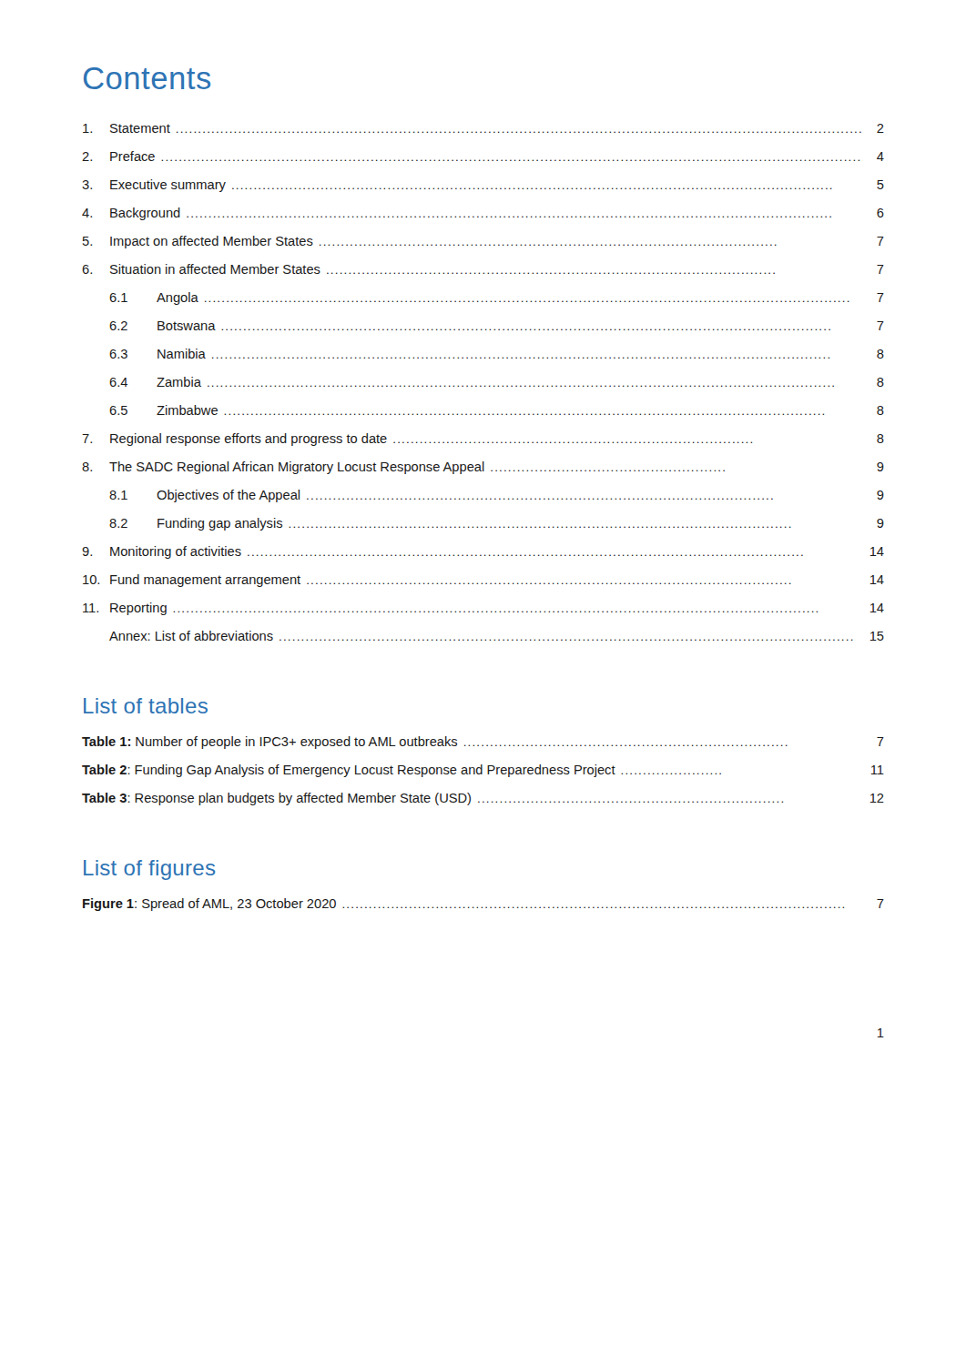Contents
1. Statement ........................................................................................................................................................... 2
2. Preface .............................................................................................................................................................. 4
3. Executive summary ....................................................................................................................................... 5
4. Background ................................................................................................................................................. 6
5. Impact on affected Member States ....................................................................................................... 7
6. Situation in affected Member States ..................................................................................................... 7
6.1 Angola ................................................................................................................................................. 7
6.2 Botswana ......................................................................................................................................... 7
6.3 Namibia ........................................................................................................................................... 8
6.4 Zambia ............................................................................................................................................. 8
6.5 Zimbabwe ....................................................................................................................................... 8
7. Regional response efforts and progress to date ................................................................................. 8
8. The SADC Regional African Migratory Locust Response Appeal ..................................................... 9
8.1 Objectives of the Appeal ......................................................................................................... 9
8.2 Funding gap analysis ................................................................................................................. 9
9. Monitoring of activities ............................................................................................................................. 14
10. Fund management arrangement ............................................................................................................. 14
11. Reporting ................................................................................................................................................. 14
Annex: List of abbreviations ................................................................................................................................. 15
List of tables
Table 1: Number of people in IPC3+ exposed to AML outbreaks ......................................................................... 7
Table 2: Funding Gap Analysis of Emergency Locust Response and Preparedness Project ....................... 11
Table 3: Response plan budgets by affected Member State (USD) ..................................................................... 12
List of figures
Figure 1: Spread of AML, 23 October 2020 ................................................................................................................. 7
1